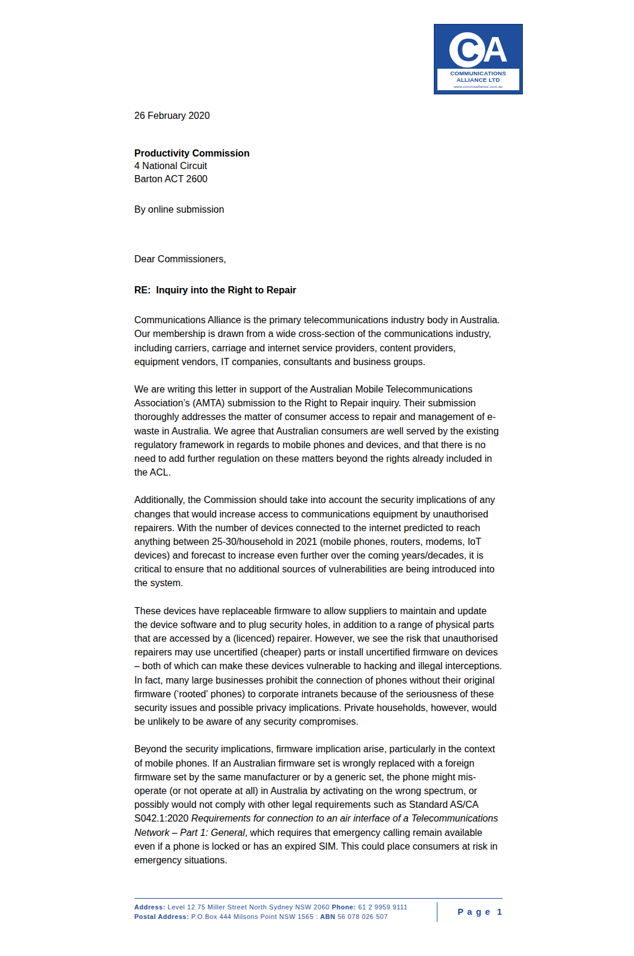CA
Communications
Alliance Ltd
www.commsalliance.com.au
26 February 2020
Productivity Commission
4 National Circuit
Barton ACT 2600
By online submission
Dear Commissioners,
RE: Inquiry into the Right to Repair
Communications Alliance is the primary telecommunications industry body in Australia. Our membership is drawn from a wide cross-section of the communications industry, including carriers, carriage and internet service providers, content providers, equipment vendors, IT companies, consultants and business groups.
We are writing this letter in support of the Australian Mobile Telecommunications Association’s (AMTA) submission to the Right to Repair inquiry. Their submission thoroughly addresses the matter of consumer access to repair and management of e-waste in Australia. We agree that Australian consumers are well served by the existing regulatory framework in regards to mobile phones and devices, and that there is no need to add further regulation on these matters beyond the rights already included in the ACL.
Additionally, the Commission should take into account the security implications of any changes that would increase access to communications equipment by unauthorised repairers. With the number of devices connected to the internet predicted to reach anything between 25-30/household in 2021 (mobile phones, routers, modems, IoT devices) and forecast to increase even further over the coming years/decades, it is critical to ensure that no additional sources of vulnerabilities are being introduced into the system.
These devices have replaceable firmware to allow suppliers to maintain and update the device software and to plug security holes, in addition to a range of physical parts that are accessed by a (licenced) repairer. However, we see the risk that unauthorised repairers may use uncertified (cheaper) parts or install uncertified firmware on devices – both of which can make these devices vulnerable to hacking and illegal interceptions. In fact, many large businesses prohibit the connection of phones without their original firmware (‘rooted' phones) to corporate intranets because of the seriousness of these security issues and possible privacy implications. Private households, however, would be unlikely to be aware of any security compromises.
Beyond the security implications, firmware implication arise, particularly in the context of mobile phones. If an Australian firmware set is wrongly replaced with a foreign firmware set by the same manufacturer or by a generic set, the phone might mis-operate (or not operate at all) in Australia by activating on the wrong spectrum, or possibly would not comply with other legal requirements such as Standard AS/CA S042.1:2020 Requirements for connection to an air interface of a Telecommunications Network – Part 1: General, which requires that emergency calling remain available even if a phone is locked or has an expired SIM. This could place consumers at risk in emergency situations.
Address: Level 12 75 Miller Street North Sydney NSW 2060 Phone: 61 2 9959 9111
Postal Address: P.O.Box 444 Milsons Point NSW 1565 : ABN 56 078 026 507
P a g e 1